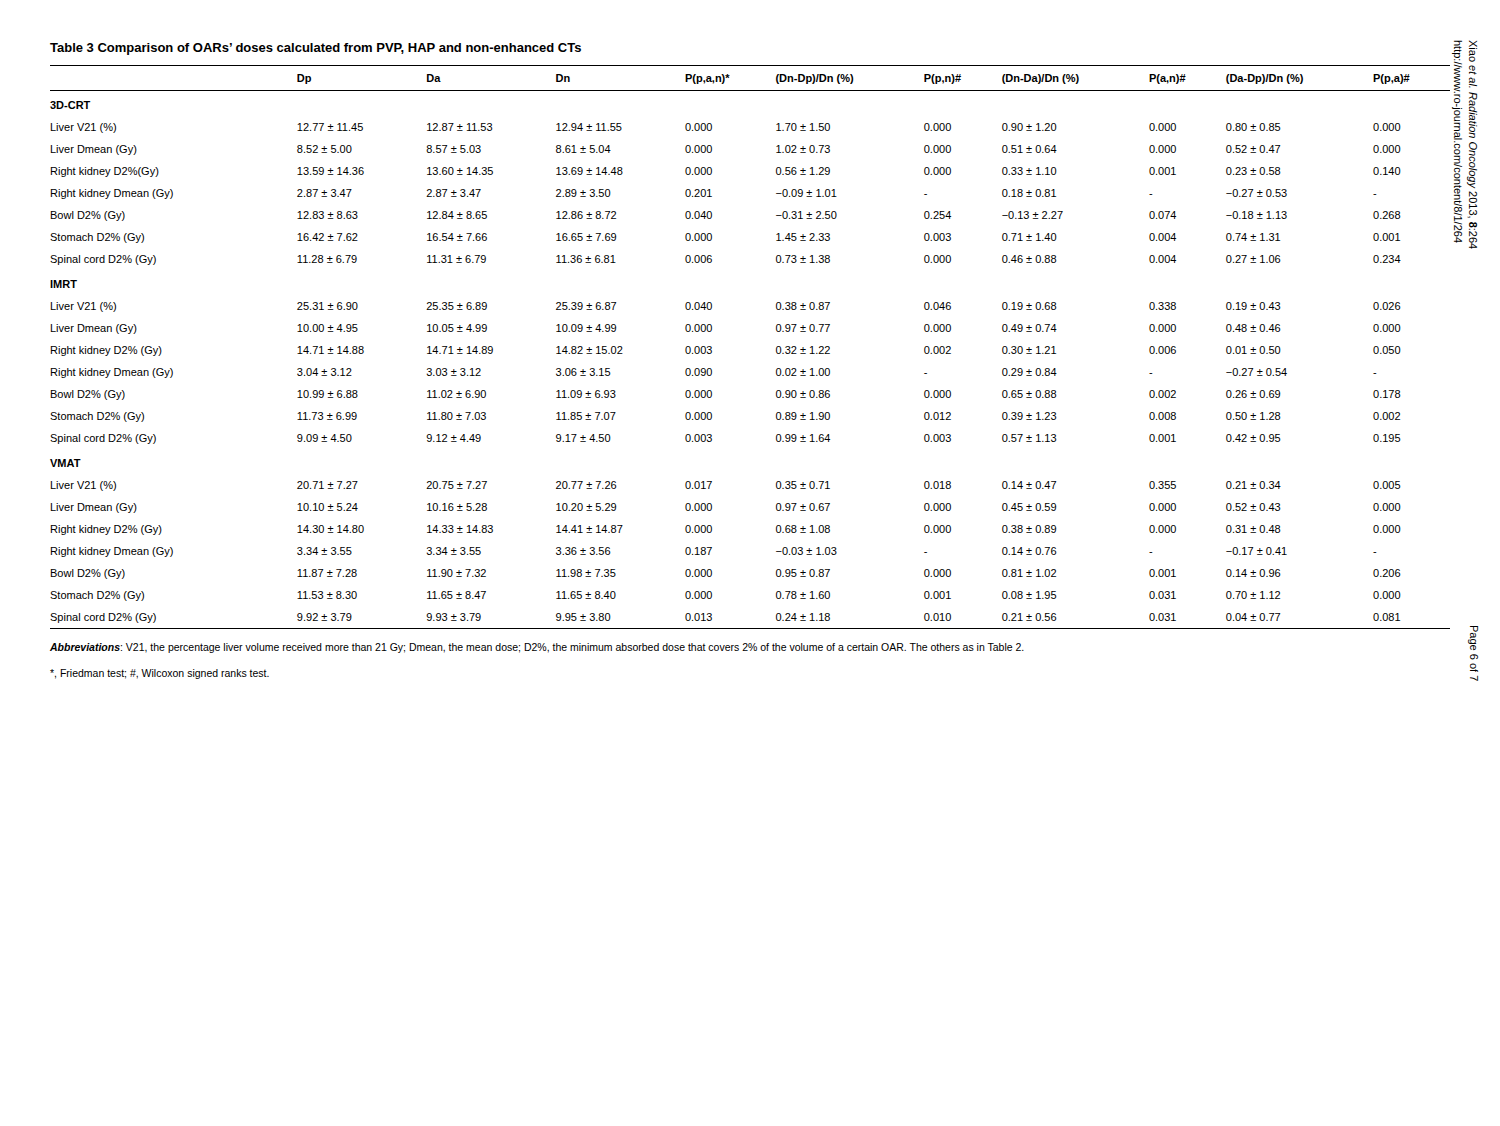Xiao et al. Radiation Oncology 2013, 8:264
http://www.ro-journal.com/content/8/1/264
Page 6 of 7
Table 3 Comparison of OARs’ doses calculated from PVP, HAP and non-enhanced CTs
| | Dp | Da | Dn | P(p,a,n)* | (Dn-Dp)/Dn (%) | P(p,n)# | (Dn-Da)/Dn (%) | P(a,n)# | (Da-Dp)/Dn (%) | P(p,a)# |
| --- | --- | --- | --- | --- | --- | --- | --- | --- | --- | --- |
| 3D-CRT |
| Liver V21 (%) | 12.77 ± 11.45 | 12.87 ± 11.53 | 12.94 ± 11.55 | 0.000 | 1.70 ± 1.50 | 0.000 | 0.90 ± 1.20 | 0.000 | 0.80 ± 0.85 | 0.000 |
| Liver Dmean (Gy) | 8.52 ± 5.00 | 8.57 ± 5.03 | 8.61 ± 5.04 | 0.000 | 1.02 ± 0.73 | 0.000 | 0.51 ± 0.64 | 0.000 | 0.52 ± 0.47 | 0.000 |
| Right kidney D2%(Gy) | 13.59 ± 14.36 | 13.60 ± 14.35 | 13.69 ± 14.48 | 0.000 | 0.56 ± 1.29 | 0.000 | 0.33 ± 1.10 | 0.001 | 0.23 ± 0.58 | 0.140 |
| Right kidney Dmean (Gy) | 2.87 ± 3.47 | 2.87 ± 3.47 | 2.89 ± 3.50 | 0.201 | −0.09 ± 1.01 | - | 0.18 ± 0.81 | - | −0.27 ± 0.53 | - |
| Bowl D2% (Gy) | 12.83 ± 8.63 | 12.84 ± 8.65 | 12.86 ± 8.72 | 0.040 | −0.31 ± 2.50 | 0.254 | −0.13 ± 2.27 | 0.074 | −0.18 ± 1.13 | 0.268 |
| Stomach D2% (Gy) | 16.42 ± 7.62 | 16.54 ± 7.66 | 16.65 ± 7.69 | 0.000 | 1.45 ± 2.33 | 0.003 | 0.71 ± 1.40 | 0.004 | 0.74 ± 1.31 | 0.001 |
| Spinal cord D2% (Gy) | 11.28 ± 6.79 | 11.31 ± 6.79 | 11.36 ± 6.81 | 0.006 | 0.73 ± 1.38 | 0.000 | 0.46 ± 0.88 | 0.004 | 0.27 ± 1.06 | 0.234 |
| IMRT |
| Liver V21 (%) | 25.31 ± 6.90 | 25.35 ± 6.89 | 25.39 ± 6.87 | 0.040 | 0.38 ± 0.87 | 0.046 | 0.19 ± 0.68 | 0.338 | 0.19 ± 0.43 | 0.026 |
| Liver Dmean (Gy) | 10.00 ± 4.95 | 10.05 ± 4.99 | 10.09 ± 4.99 | 0.000 | 0.97 ± 0.77 | 0.000 | 0.49 ± 0.74 | 0.000 | 0.48 ± 0.46 | 0.000 |
| Right kidney D2% (Gy) | 14.71 ± 14.88 | 14.71 ± 14.89 | 14.82 ± 15.02 | 0.003 | 0.32 ± 1.22 | 0.002 | 0.30 ± 1.21 | 0.006 | 0.01 ± 0.50 | 0.050 |
| Right kidney Dmean (Gy) | 3.04 ± 3.12 | 3.03 ± 3.12 | 3.06 ± 3.15 | 0.090 | 0.02 ± 1.00 | - | 0.29 ± 0.84 | - | −0.27 ± 0.54 | - |
| Bowl D2% (Gy) | 10.99 ± 6.88 | 11.02 ± 6.90 | 11.09 ± 6.93 | 0.000 | 0.90 ± 0.86 | 0.000 | 0.65 ± 0.88 | 0.002 | 0.26 ± 0.69 | 0.178 |
| Stomach D2% (Gy) | 11.73 ± 6.99 | 11.80 ± 7.03 | 11.85 ± 7.07 | 0.000 | 0.89 ± 1.90 | 0.012 | 0.39 ± 1.23 | 0.008 | 0.50 ± 1.28 | 0.002 |
| Spinal cord D2% (Gy) | 9.09 ± 4.50 | 9.12 ± 4.49 | 9.17 ± 4.50 | 0.003 | 0.99 ± 1.64 | 0.003 | 0.57 ± 1.13 | 0.001 | 0.42 ± 0.95 | 0.195 |
| VMAT |
| Liver V21 (%) | 20.71 ± 7.27 | 20.75 ± 7.27 | 20.77 ± 7.26 | 0.017 | 0.35 ± 0.71 | 0.018 | 0.14 ± 0.47 | 0.355 | 0.21 ± 0.34 | 0.005 |
| Liver Dmean (Gy) | 10.10 ± 5.24 | 10.16 ± 5.28 | 10.20 ± 5.29 | 0.000 | 0.97 ± 0.67 | 0.000 | 0.45 ± 0.59 | 0.000 | 0.52 ± 0.43 | 0.000 |
| Right kidney D2% (Gy) | 14.30 ± 14.80 | 14.33 ± 14.83 | 14.41 ± 14.87 | 0.000 | 0.68 ± 1.08 | 0.000 | 0.38 ± 0.89 | 0.000 | 0.31 ± 0.48 | 0.000 |
| Right kidney Dmean (Gy) | 3.34 ± 3.55 | 3.34 ± 3.55 | 3.36 ± 3.56 | 0.187 | −0.03 ± 1.03 | - | 0.14 ± 0.76 | - | −0.17 ± 0.41 | - |
| Bowl D2% (Gy) | 11.87 ± 7.28 | 11.90 ± 7.32 | 11.98 ± 7.35 | 0.000 | 0.95 ± 0.87 | 0.000 | 0.81 ± 1.02 | 0.001 | 0.14 ± 0.96 | 0.206 |
| Stomach D2% (Gy) | 11.53 ± 8.30 | 11.65 ± 8.47 | 11.65 ± 8.40 | 0.000 | 0.78 ± 1.60 | 0.001 | 0.08 ± 1.95 | 0.031 | 0.70 ± 1.12 | 0.000 |
| Spinal cord D2% (Gy) | 9.92 ± 3.79 | 9.93 ± 3.79 | 9.95 ± 3.80 | 0.013 | 0.24 ± 1.18 | 0.010 | 0.21 ± 0.56 | 0.031 | 0.04 ± 0.77 | 0.081 |
Abbreviations: V21, the percentage liver volume received more than 21 Gy; Dmean, the mean dose; D2%, the minimum absorbed dose that covers 2% of the volume of a certain OAR. The others as in Table 2.
*, Friedman test; #, Wilcoxon signed ranks test.